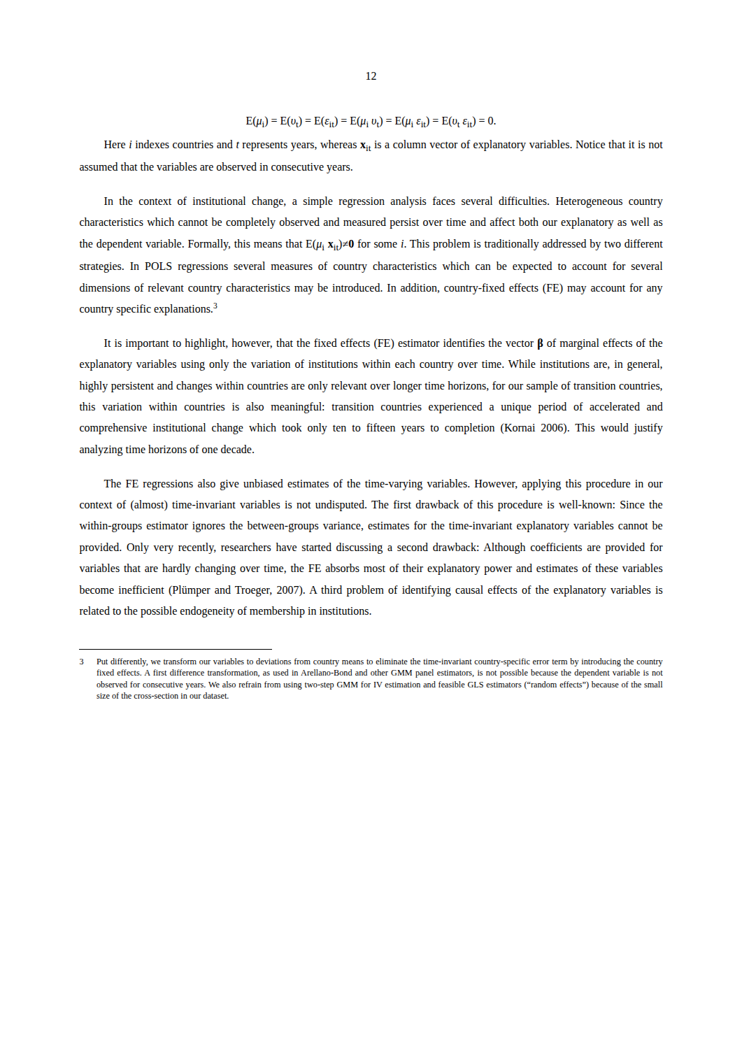12
E(μi) = E(υt) = E(εit) = E(μi υt) = E(μi εit) = E(υt εit) = 0.
Here i indexes countries and t represents years, whereas xit is a column vector of explanatory variables. Notice that it is not assumed that the variables are observed in consecutive years.
In the context of institutional change, a simple regression analysis faces several difficulties. Heterogeneous country characteristics which cannot be completely observed and measured persist over time and affect both our explanatory as well as the dependent variable. Formally, this means that E(μi xit)≠0 for some i. This problem is traditionally addressed by two different strategies. In POLS regressions several measures of country characteristics which can be expected to account for several dimensions of relevant country characteristics may be introduced. In addition, country-fixed effects (FE) may account for any country specific explanations.3
It is important to highlight, however, that the fixed effects (FE) estimator identifies the vector β of marginal effects of the explanatory variables using only the variation of institutions within each country over time. While institutions are, in general, highly persistent and changes within countries are only relevant over longer time horizons, for our sample of transition countries, this variation within countries is also meaningful: transition countries experienced a unique period of accelerated and comprehensive institutional change which took only ten to fifteen years to completion (Kornai 2006). This would justify analyzing time horizons of one decade.
The FE regressions also give unbiased estimates of the time-varying variables. However, applying this procedure in our context of (almost) time-invariant variables is not undisputed. The first drawback of this procedure is well-known: Since the within-groups estimator ignores the between-groups variance, estimates for the time-invariant explanatory variables cannot be provided. Only very recently, researchers have started discussing a second drawback: Although coefficients are provided for variables that are hardly changing over time, the FE absorbs most of their explanatory power and estimates of these variables become inefficient (Plümper and Troeger, 2007). A third problem of identifying causal effects of the explanatory variables is related to the possible endogeneity of membership in institutions.
3
Put differently, we transform our variables to deviations from country means to eliminate the time-invariant country-specific error term by introducing the country fixed effects. A first difference transformation, as used in Arellano-Bond and other GMM panel estimators, is not possible because the dependent variable is not observed for consecutive years. We also refrain from using two-step GMM for IV estimation and feasible GLS estimators (“random effects”) because of the small size of the cross-section in our dataset.